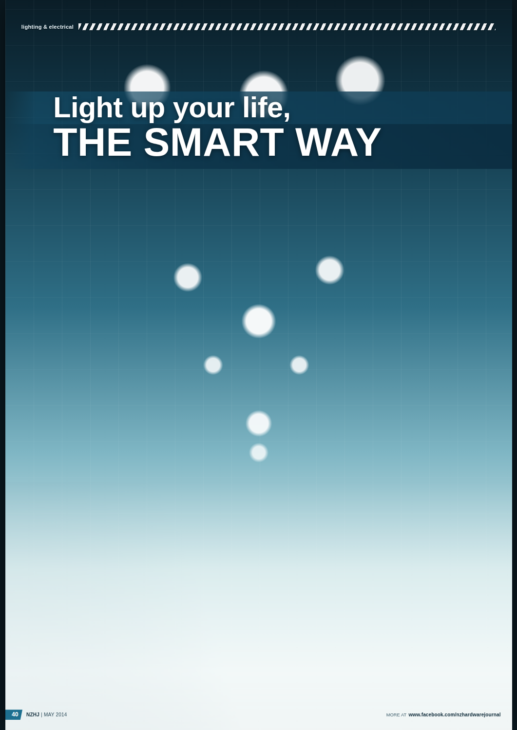lighting & electrical
Light up your life,
The Smart Way
40 NZHJ | MAY 2014
MORE AT www.facebook.com/nzhardwarejournal